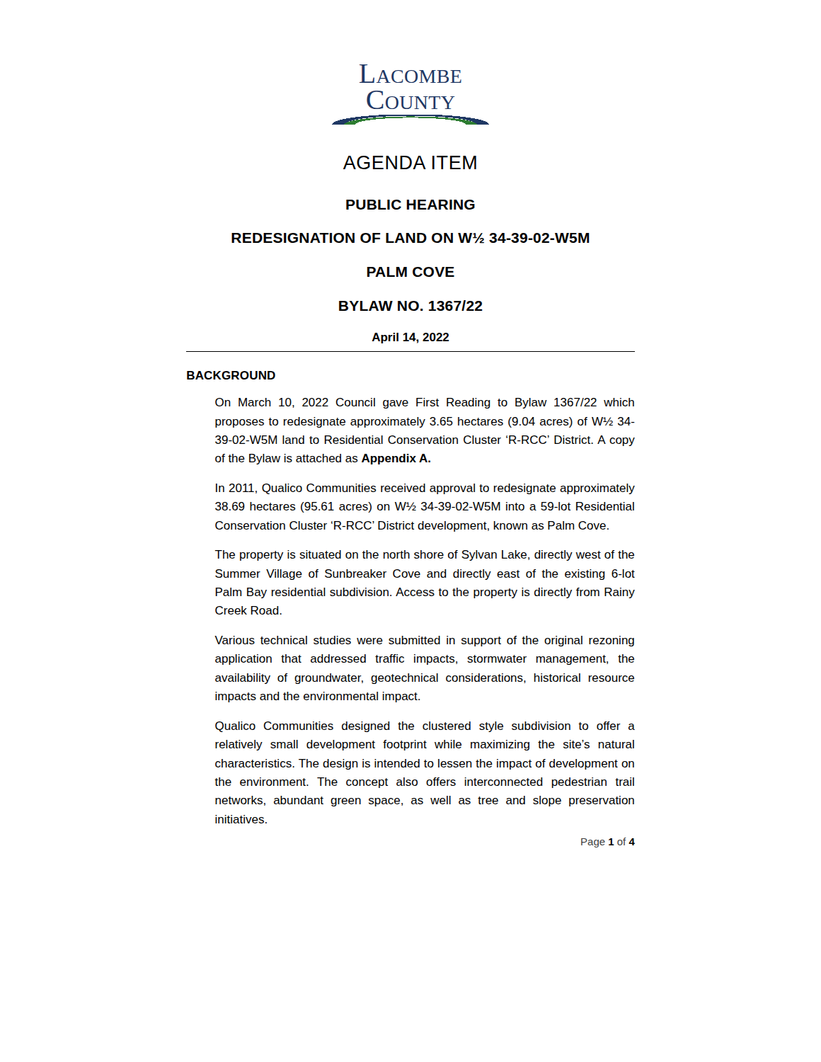Lacombe County
AGENDA ITEM
PUBLIC HEARING
REDESIGNATION OF LAND ON W½ 34-39-02-W5M
PALM COVE
BYLAW NO. 1367/22
April 14, 2022
BACKGROUND
On March 10, 2022 Council gave First Reading to Bylaw 1367/22 which proposes to redesignate approximately 3.65 hectares (9.04 acres) of W½ 34-39-02-W5M land to Residential Conservation Cluster ‘R-RCC’ District. A copy of the Bylaw is attached as Appendix A.
In 2011, Qualico Communities received approval to redesignate approximately 38.69 hectares (95.61 acres) on W½ 34-39-02-W5M into a 59-lot Residential Conservation Cluster ‘R-RCC’ District development, known as Palm Cove.
The property is situated on the north shore of Sylvan Lake, directly west of the Summer Village of Sunbreaker Cove and directly east of the existing 6-lot Palm Bay residential subdivision. Access to the property is directly from Rainy Creek Road.
Various technical studies were submitted in support of the original rezoning application that addressed traffic impacts, stormwater management, the availability of groundwater, geotechnical considerations, historical resource impacts and the environmental impact.
Qualico Communities designed the clustered style subdivision to offer a relatively small development footprint while maximizing the site’s natural characteristics. The design is intended to lessen the impact of development on the environment. The concept also offers interconnected pedestrian trail networks, abundant green space, as well as tree and slope preservation initiatives.
Page 1 of 4